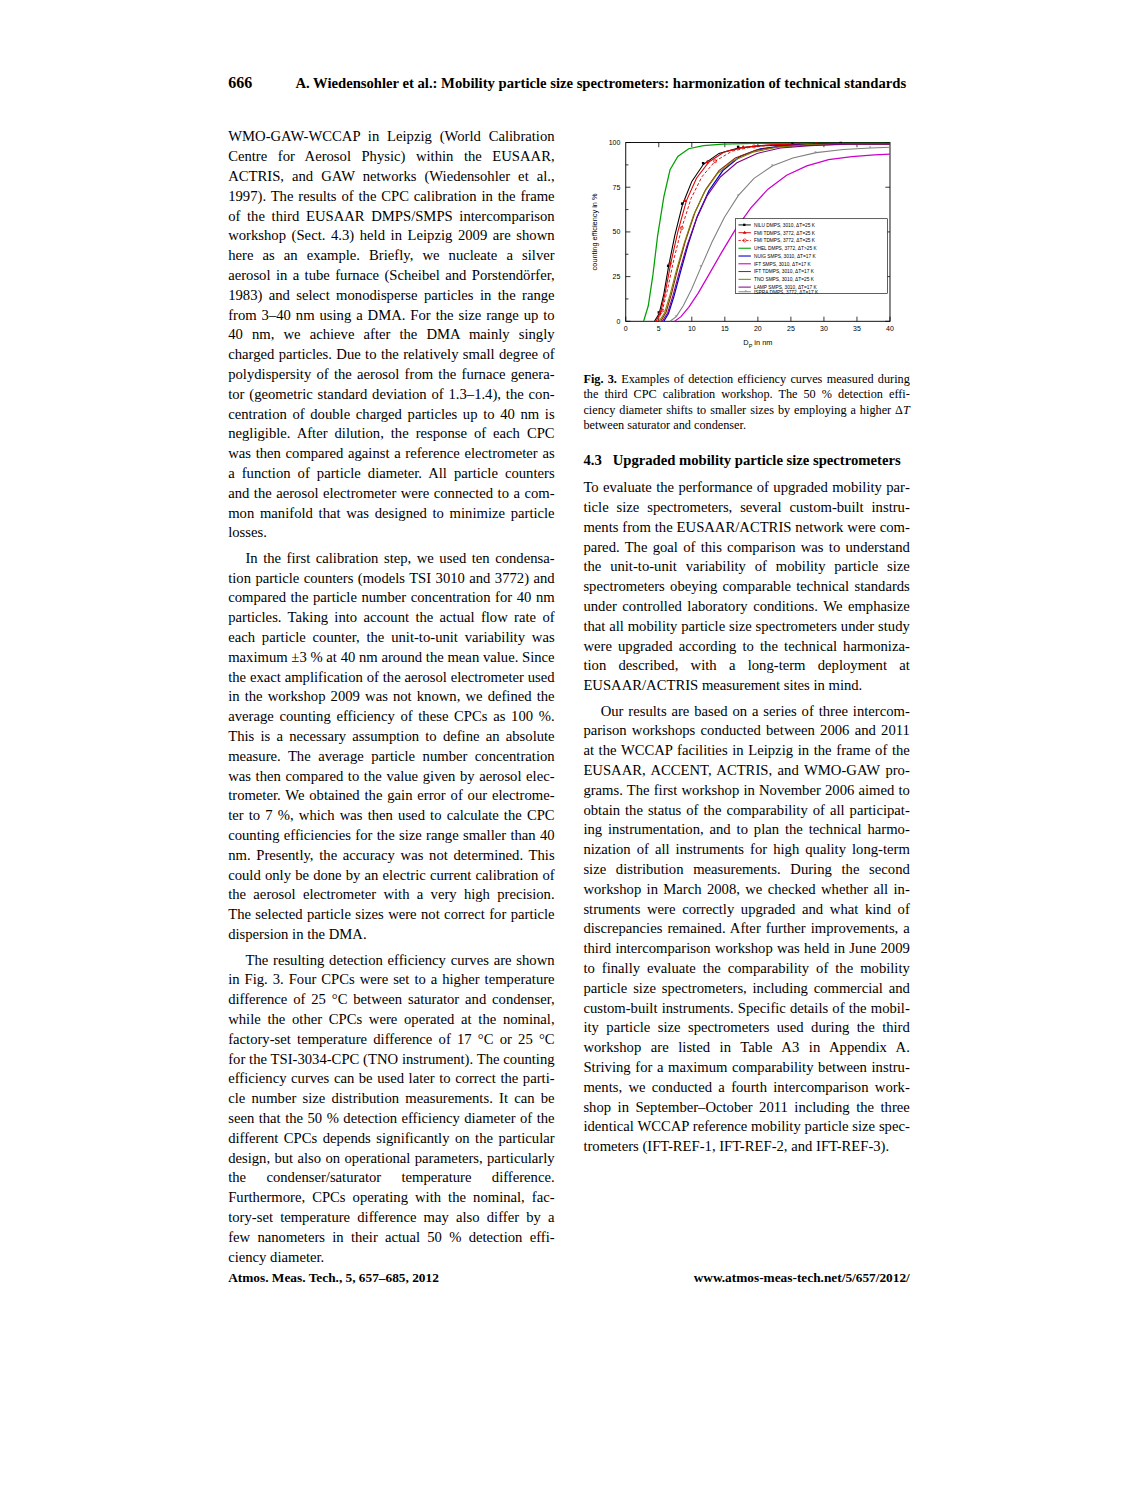666 A. Wiedensohler et al.: Mobility particle size spectrometers: harmonization of technical standards
WMO-GAW-WCCAP in Leipzig (World Calibration Centre for Aerosol Physic) within the EUSAAR, ACTRIS, and GAW networks (Wiedensohler et al., 1997). The results of the CPC calibration in the frame of the third EUSAAR DMPS/SMPS intercomparison workshop (Sect. 4.3) held in Leipzig 2009 are shown here as an example. Briefly, we nucleate a silver aerosol in a tube furnace (Scheibel and Porstendörfer, 1983) and select monodisperse particles in the range from 3–40 nm using a DMA. For the size range up to 40 nm, we achieve after the DMA mainly singly charged particles. Due to the relatively small degree of polydispersity of the aerosol from the furnace generator (geometric standard deviation of 1.3–1.4), the concentration of double charged particles up to 40 nm is negligible. After dilution, the response of each CPC was then compared against a reference electrometer as a function of particle diameter. All particle counters and the aerosol electrometer were connected to a common manifold that was designed to minimize particle losses.
In the first calibration step, we used ten condensation particle counters (models TSI 3010 and 3772) and compared the particle number concentration for 40 nm particles. Taking into account the actual flow rate of each particle counter, the unit-to-unit variability was maximum ±3 % at 40 nm around the mean value. Since the exact amplification of the aerosol electrometer used in the workshop 2009 was not known, we defined the average counting efficiency of these CPCs as 100 %. This is a necessary assumption to define an absolute measure. The average particle number concentration was then compared to the value given by aerosol electrometer. We obtained the gain error of our electrometer to 7 %, which was then used to calculate the CPC counting efficiencies for the size range smaller than 40 nm. Presently, the accuracy was not determined. This could only be done by an electric current calibration of the aerosol electrometer with a very high precision. The selected particle sizes were not correct for particle dispersion in the DMA.
The resulting detection efficiency curves are shown in Fig. 3. Four CPCs were set to a higher temperature difference of 25 °C between saturator and condenser, while the other CPCs were operated at the nominal, factory-set temperature difference of 17 °C or 25 °C for the TSI-3034-CPC (TNO instrument). The counting efficiency curves can be used later to correct the particle number size distribution measurements. It can be seen that the 50 % detection efficiency diameter of the different CPCs depends significantly on the particular design, but also on operational parameters, particularly the condenser/saturator temperature difference. Furthermore, CPCs operating with the nominal, factory-set temperature difference may also differ by a few nanometers in their actual 50 % detection efficiency diameter.
0 50 75 100 25 counting efficiency in % 0 5 10 15 20 25 30 35 40 DP in nm * * * * * * NILU DMPS, 3010, ΔT=25 K FMI TDMPS, 3772, ΔT=25 K FMI TDMPS, 3772, ΔT=25 K UHEL DMPS, 3772, ΔT>25 K NUIG SMPS, 3010, ΔT=17 K IFT SMPS, 3010, ΔT=17 K IFT TDMPS, 3010, ΔT=17 K TNO SMPS, 3010, ΔT=25 K LAMP SMPS, 3010, ΔT=17 K * ISPRA DMPS, 3772, ΔT=17 K
Fig. 3. Examples of detection efficiency curves measured during the third CPC calibration workshop. The 50 % detection efficiency diameter shifts to smaller sizes by employing a higher ΔT between saturator and condenser.
4.3 Upgraded mobility particle size spectrometers
To evaluate the performance of upgraded mobility particle size spectrometers, several custom-built instruments from the EUSAAR/ACTRIS network were compared. The goal of this comparison was to understand the unit-to-unit variability of mobility particle size spectrometers obeying comparable technical standards under controlled laboratory conditions. We emphasize that all mobility particle size spectrometers under study were upgraded according to the technical harmonization described, with a long-term deployment at EUSAAR/ACTRIS measurement sites in mind.
Our results are based on a series of three intercomparison workshops conducted between 2006 and 2011 at the WCCAP facilities in Leipzig in the frame of the EUSAAR, ACCENT, ACTRIS, and WMO-GAW programs. The first workshop in November 2006 aimed to obtain the status of the comparability of all participating instrumentation, and to plan the technical harmonization of all instruments for high quality long-term size distribution measurements. During the second workshop in March 2008, we checked whether all instruments were correctly upgraded and what kind of discrepancies remained. After further improvements, a third intercomparison workshop was held in June 2009 to finally evaluate the comparability of the mobility particle size spectrometers, including commercial and custom-built instruments. Specific details of the mobility particle size spectrometers used during the third workshop are listed in Table A3 in Appendix A. Striving for a maximum comparability between instruments, we conducted a fourth intercomparison workshop in September–October 2011 including the three identical WCCAP reference mobility particle size spectrometers (IFT-REF-1, IFT-REF-2, and IFT-REF-3).
Atmos. Meas. Tech., 5, 657–685, 2012 www.atmos-meas-tech.net/5/657/2012/